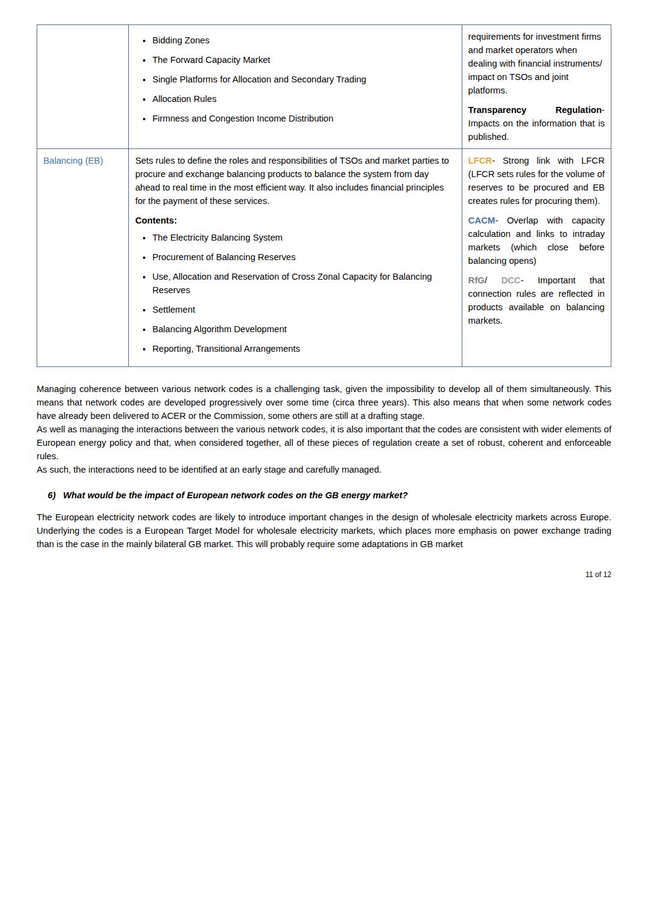| | Bidding Zones The Forward Capacity Market Single Platforms for Allocation and Secondary Trading Allocation Rules Firmness and Congestion Income Distribution | requirements for investment firms and market operators when dealing with financial instruments/ impact on TSOs and joint platforms. Transparency Regulation - Impacts on the information that is published. |
| Balancing (EB) | Sets rules to define the roles and responsibilities of TSOs and market parties to procure and exchange balancing products to balance the system from day ahead to real time in the most efficient way. It also includes financial principles for the payment of these services. Contents: The Electricity Balancing System Procurement of Balancing Reserves Use, Allocation and Reservation of Cross Zonal Capacity for Balancing Reserves Settlement Balancing Algorithm Development Reporting, Transitional Arrangements | LFCR - Strong link with LFCR (LFCR sets rules for the volume of reserves to be procured and EB creates rules for procuring them). CACM - Overlap with capacity calculation and links to intraday markets (which close before balancing opens) RfG / DCC - Important that connection rules are reflected in products available on balancing markets. |
Managing coherence between various network codes is a challenging task, given the impossibility to develop all of them simultaneously. This means that network codes are developed progressively over some time (circa three years). This also means that when some network codes have already been delivered to ACER or the Commission, some others are still at a drafting stage.
As well as managing the interactions between the various network codes, it is also important that the codes are consistent with wider elements of European energy policy and that, when considered together, all of these pieces of regulation create a set of robust, coherent and enforceable rules.
As such, the interactions need to be identified at an early stage and carefully managed.
6) What would be the impact of European network codes on the GB energy market?
The European electricity network codes are likely to introduce important changes in the design of wholesale electricity markets across Europe. Underlying the codes is a European Target Model for wholesale electricity markets, which places more emphasis on power exchange trading than is the case in the mainly bilateral GB market. This will probably require some adaptations in GB market
11 of 12